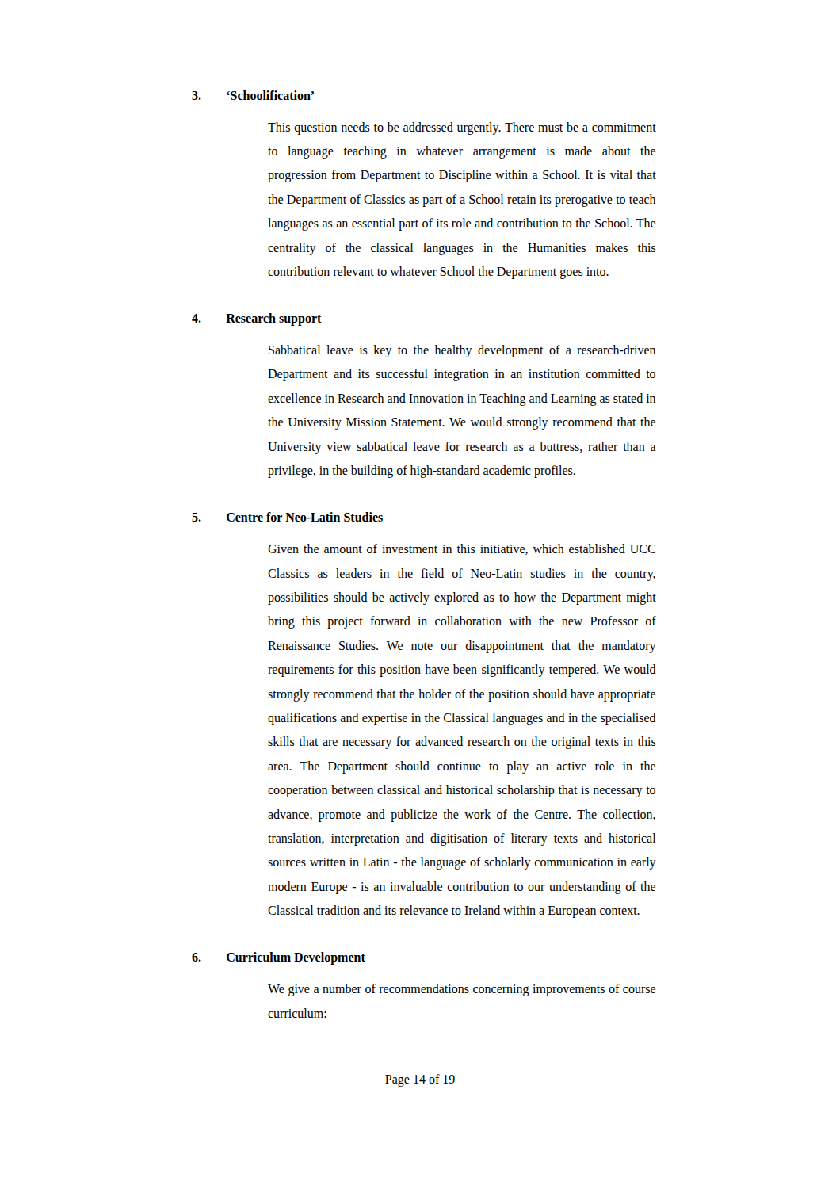3.
‘Schoolification’
This question needs to be addressed urgently. There must be a commitment to language teaching in whatever arrangement is made about the progression from Department to Discipline within a School. It is vital that the Department of Classics as part of a School retain its prerogative to teach languages as an essential part of its role and contribution to the School. The centrality of the classical languages in the Humanities makes this contribution relevant to whatever School the Department goes into.
4.
Research support
Sabbatical leave is key to the healthy development of a research-driven Department and its successful integration in an institution committed to excellence in Research and Innovation in Teaching and Learning as stated in the University Mission Statement. We would strongly recommend that the University view sabbatical leave for research as a buttress, rather than a privilege, in the building of high-standard academic profiles.
5.
Centre for Neo-Latin Studies
Given the amount of investment in this initiative, which established UCC Classics as leaders in the field of Neo-Latin studies in the country, possibilities should be actively explored as to how the Department might bring this project forward in collaboration with the new Professor of Renaissance Studies. We note our disappointment that the mandatory requirements for this position have been significantly tempered. We would strongly recommend that the holder of the position should have appropriate qualifications and expertise in the Classical languages and in the specialised skills that are necessary for advanced research on the original texts in this area. The Department should continue to play an active role in the cooperation between classical and historical scholarship that is necessary to advance, promote and publicize the work of the Centre. The collection, translation, interpretation and digitisation of literary texts and historical sources written in Latin - the language of scholarly communication in early modern Europe - is an invaluable contribution to our understanding of the Classical tradition and its relevance to Ireland within a European context.
6.
Curriculum Development
We give a number of recommendations concerning improvements of course curriculum:
Page 14 of 19